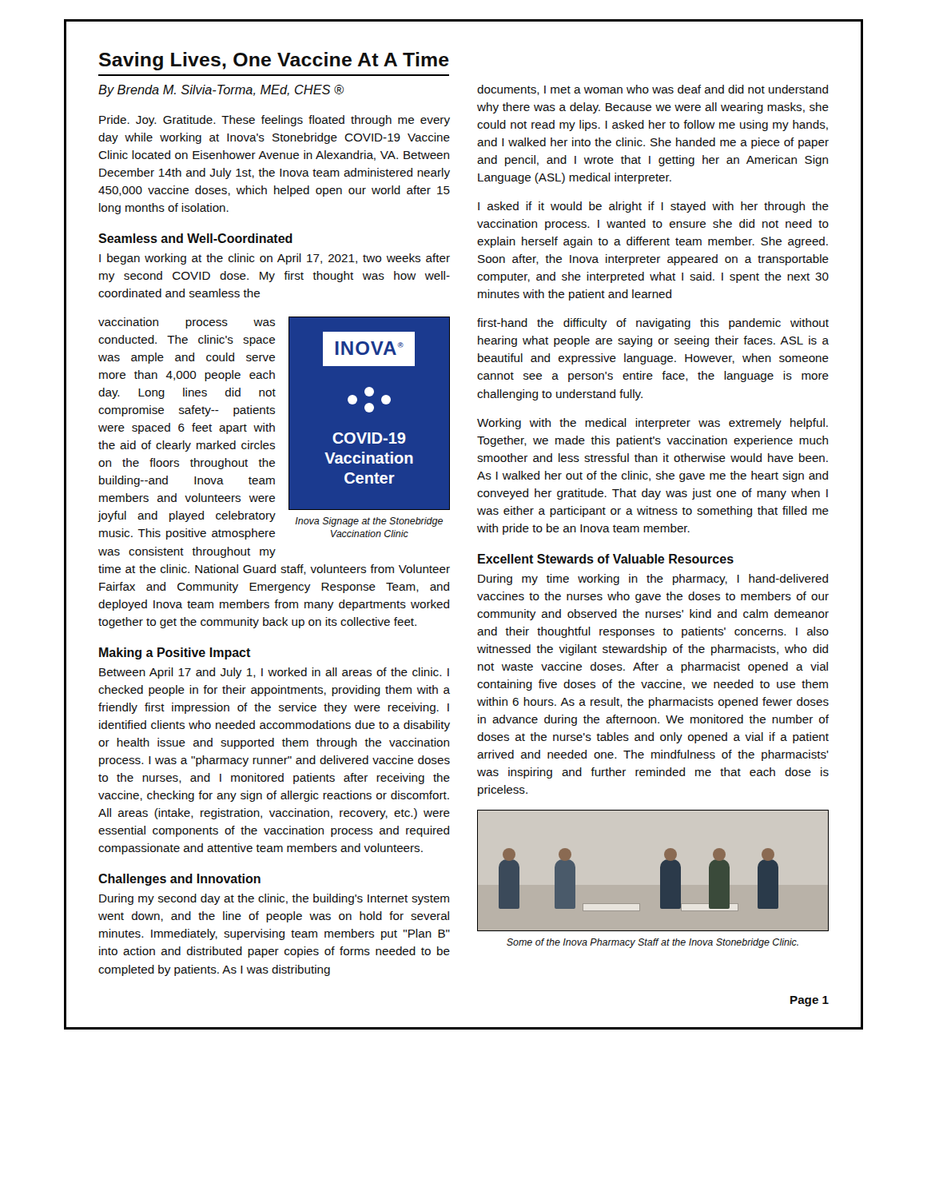Saving Lives, One Vaccine At A Time
By Brenda M. Silvia-Torma, MEd, CHES ®
Pride. Joy. Gratitude. These feelings floated through me every day while working at Inova's Stonebridge COVID-19 Vaccine Clinic located on Eisenhower Avenue in Alexandria, VA. Between December 14th and July 1st, the Inova team administered nearly 450,000 vaccine doses, which helped open our world after 15 long months of isolation.
Seamless and Well-Coordinated
I began working at the clinic on April 17, 2021, two weeks after my second COVID dose. My first thought was how well-coordinated and seamless the
INOVA®
COVID-19
Vaccination
Center
Inova Signage at the Stonebridge Vaccination Clinic
vaccination process was conducted. The clinic's space was ample and could serve more than 4,000 people each day. Long lines did not compromise safety-- patients were spaced 6 feet apart with the aid of clearly marked circles on the floors throughout the building--and Inova team members and volunteers were joyful and played celebratory music. This positive atmosphere was consistent throughout my time at the clinic. National Guard staff, volunteers from Volunteer Fairfax and Community Emergency Response Team, and deployed Inova team members from many departments worked together to get the community back up on its collective feet.
Making a Positive Impact
Between April 17 and July 1, I worked in all areas of the clinic. I checked people in for their appointments, providing them with a friendly first impression of the service they were receiving. I identified clients who needed accommodations due to a disability or health issue and supported them through the vaccination process. I was a "pharmacy runner" and delivered vaccine doses to the nurses, and I monitored patients after receiving the vaccine, checking for any sign of allergic reactions or discomfort. All areas (intake, registration, vaccination, recovery, etc.) were essential components of the vaccination process and required compassionate and attentive team members and volunteers.
Challenges and Innovation
During my second day at the clinic, the building's Internet system went down, and the line of people was on hold for several minutes. Immediately, supervising team members put "Plan B" into action and distributed paper copies of forms needed to be completed by patients. As I was distributing
documents, I met a woman who was deaf and did not understand why there was a delay. Because we were all wearing masks, she could not read my lips. I asked her to follow me using my hands, and I walked her into the clinic. She handed me a piece of paper and pencil, and I wrote that I getting her an American Sign Language (ASL) medical interpreter.
I asked if it would be alright if I stayed with her through the vaccination process. I wanted to ensure she did not need to explain herself again to a different team member. She agreed. Soon after, the Inova interpreter appeared on a transportable computer, and she interpreted what I said. I spent the next 30 minutes with the patient and learned
first-hand the difficulty of navigating this pandemic without hearing what people are saying or seeing their faces. ASL is a beautiful and expressive language. However, when someone cannot see a person's entire face, the language is more challenging to understand fully.
Working with the medical interpreter was extremely helpful. Together, we made this patient's vaccination experience much smoother and less stressful than it otherwise would have been. As I walked her out of the clinic, she gave me the heart sign and conveyed her gratitude. That day was just one of many when I was either a participant or a witness to something that filled me with pride to be an Inova team member.
Excellent Stewards of Valuable Resources
During my time working in the pharmacy, I hand-delivered vaccines to the nurses who gave the doses to members of our community and observed the nurses' kind and calm demeanor and their thoughtful responses to patients' concerns. I also witnessed the vigilant stewardship of the pharmacists, who did not waste vaccine doses. After a pharmacist opened a vial containing five doses of the vaccine, we needed to use them within 6 hours. As a result, the pharmacists opened fewer doses in advance during the afternoon. We monitored the number of doses at the nurse's tables and only opened a vial if a patient arrived and needed one. The mindfulness of the pharmacists' was inspiring and further reminded me that each dose is priceless.
Some of the Inova Pharmacy Staff at the Inova Stonebridge Clinic.
Page 1